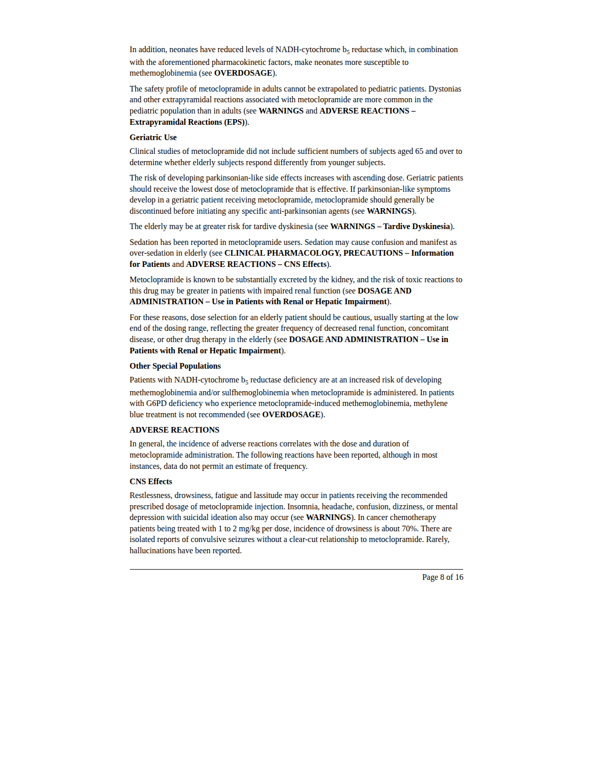In addition, neonates have reduced levels of NADH-cytochrome b5 reductase which, in combination with the aforementioned pharmacokinetic factors, make neonates more susceptible to methemoglobinemia (see OVERDOSAGE).
The safety profile of metoclopramide in adults cannot be extrapolated to pediatric patients. Dystonias and other extrapyramidal reactions associated with metoclopramide are more common in the pediatric population than in adults (see WARNINGS and ADVERSE REACTIONS – Extrapyramidal Reactions (EPS)).
Geriatric Use
Clinical studies of metoclopramide did not include sufficient numbers of subjects aged 65 and over to determine whether elderly subjects respond differently from younger subjects.
The risk of developing parkinsonian-like side effects increases with ascending dose. Geriatric patients should receive the lowest dose of metoclopramide that is effective. If parkinsonian-like symptoms develop in a geriatric patient receiving metoclopramide, metoclopramide should generally be discontinued before initiating any specific anti-parkinsonian agents (see WARNINGS).
The elderly may be at greater risk for tardive dyskinesia (see WARNINGS – Tardive Dyskinesia).
Sedation has been reported in metoclopramide users. Sedation may cause confusion and manifest as over-sedation in elderly (see CLINICAL PHARMACOLOGY, PRECAUTIONS – Information for Patients and ADVERSE REACTIONS – CNS Effects).
Metoclopramide is known to be substantially excreted by the kidney, and the risk of toxic reactions to this drug may be greater in patients with impaired renal function (see DOSAGE AND ADMINISTRATION – Use in Patients with Renal or Hepatic Impairment).
For these reasons, dose selection for an elderly patient should be cautious, usually starting at the low end of the dosing range, reflecting the greater frequency of decreased renal function, concomitant disease, or other drug therapy in the elderly (see DOSAGE AND ADMINISTRATION – Use in Patients with Renal or Hepatic Impairment).
Other Special Populations
Patients with NADH-cytochrome b5 reductase deficiency are at an increased risk of developing methemoglobinemia and/or sulfhemoglobinemia when metoclopramide is administered. In patients with G6PD deficiency who experience metoclopramide-induced methemoglobinemia, methylene blue treatment is not recommended (see OVERDOSAGE).
ADVERSE REACTIONS
In general, the incidence of adverse reactions correlates with the dose and duration of metoclopramide administration. The following reactions have been reported, although in most instances, data do not permit an estimate of frequency.
CNS Effects
Restlessness, drowsiness, fatigue and lassitude may occur in patients receiving the recommended prescribed dosage of metoclopramide injection. Insomnia, headache, confusion, dizziness, or mental depression with suicidal ideation also may occur (see WARNINGS). In cancer chemotherapy patients being treated with 1 to 2 mg/kg per dose, incidence of drowsiness is about 70%. There are isolated reports of convulsive seizures without a clear-cut relationship to metoclopramide. Rarely, hallucinations have been reported.
Page 8 of 16